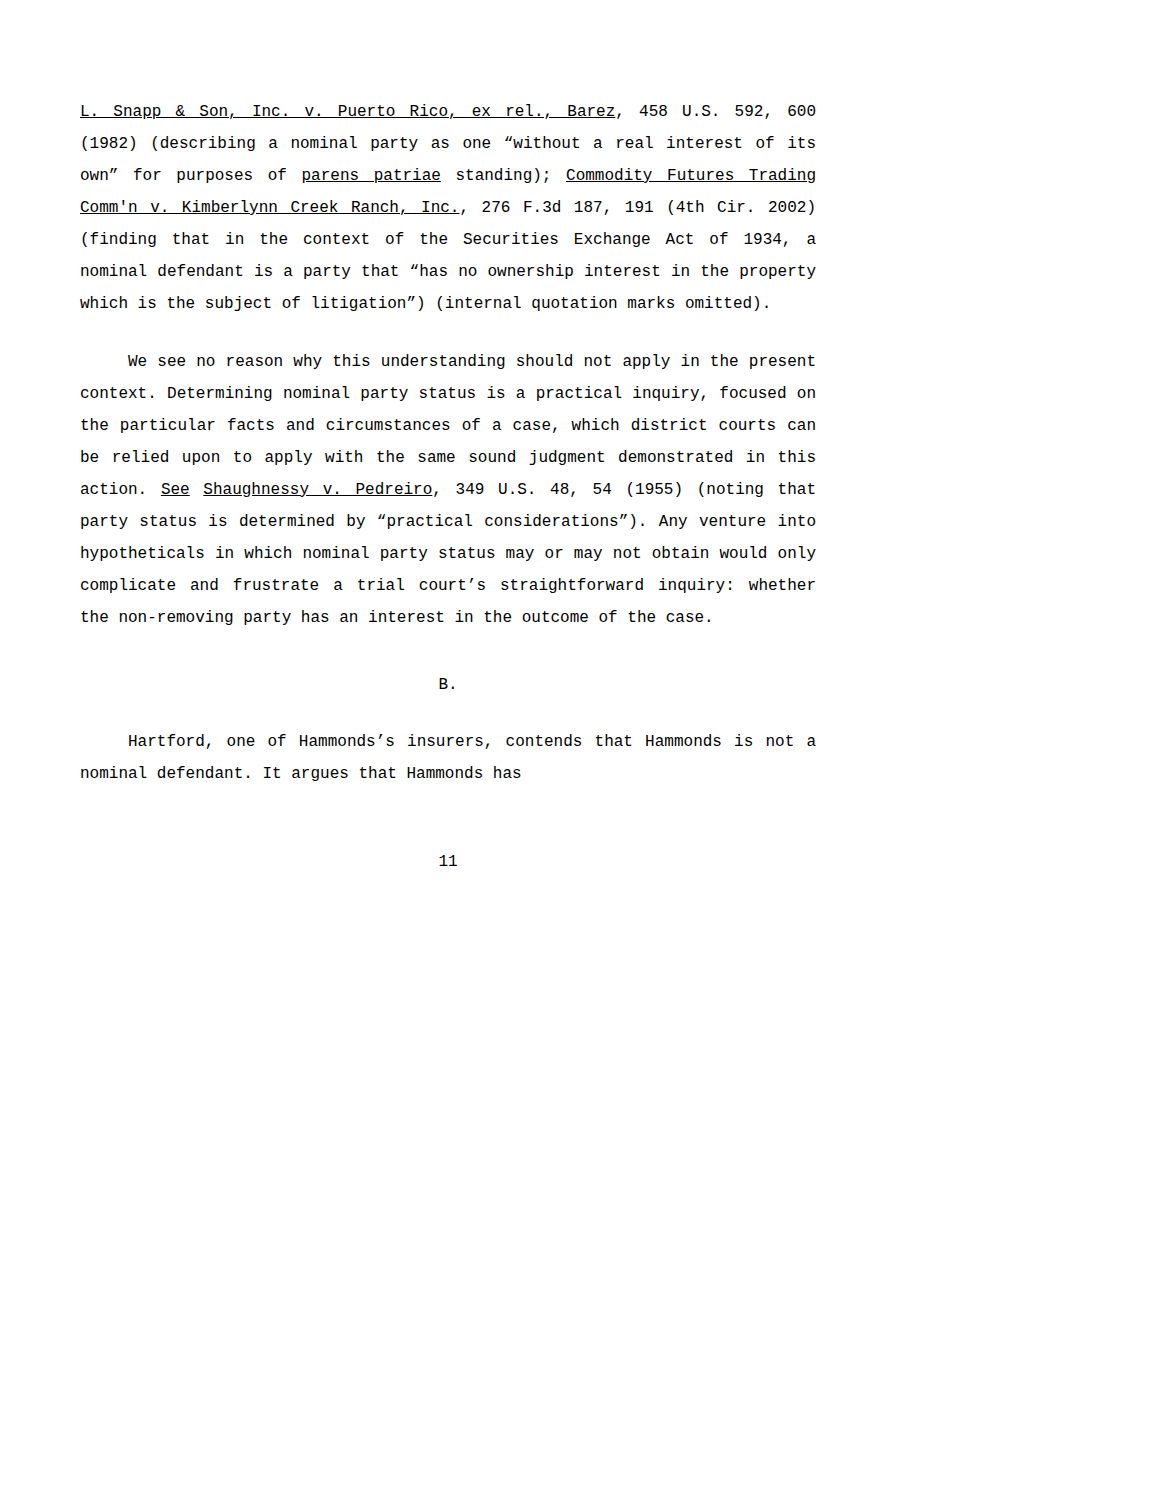L. Snapp & Son, Inc. v. Puerto Rico, ex rel., Barez, 458 U.S. 592, 600 (1982) (describing a nominal party as one “without a real interest of its own” for purposes of parens patriae standing); Commodity Futures Trading Comm'n v. Kimberlynn Creek Ranch, Inc., 276 F.3d 187, 191 (4th Cir. 2002) (finding that in the context of the Securities Exchange Act of 1934, a nominal defendant is a party that “has no ownership interest in the property which is the subject of litigation”) (internal quotation marks omitted).
We see no reason why this understanding should not apply in the present context. Determining nominal party status is a practical inquiry, focused on the particular facts and circumstances of a case, which district courts can be relied upon to apply with the same sound judgment demonstrated in this action. See Shaughnessy v. Pedreiro, 349 U.S. 48, 54 (1955) (noting that party status is determined by “practical considerations”). Any venture into hypotheticals in which nominal party status may or may not obtain would only complicate and frustrate a trial court’s straightforward inquiry: whether the non-removing party has an interest in the outcome of the case.
B.
Hartford, one of Hammonds’s insurers, contends that Hammonds is not a nominal defendant. It argues that Hammonds has
11